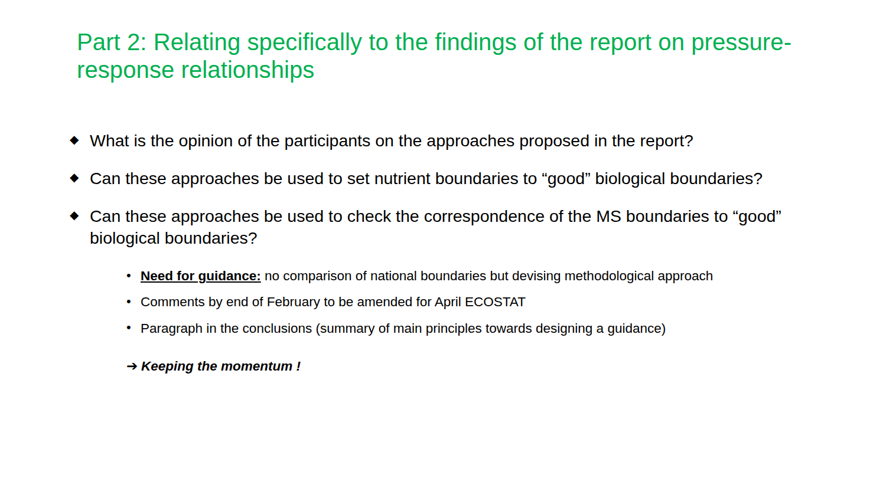Part 2: Relating specifically to the findings of the report on pressure-response relationships
What is the opinion of the participants on the approaches proposed in the report?
Can these approaches be used to set nutrient boundaries to “good” biological boundaries?
Can these approaches be used to check the correspondence of the MS boundaries to “good” biological boundaries?
Need for guidance: no comparison of national boundaries but devising methodological approach
Comments by end of February to be amended for April ECOSTAT
Paragraph in the conclusions (summary of main principles towards designing a guidance)
➔Keeping the momentum !